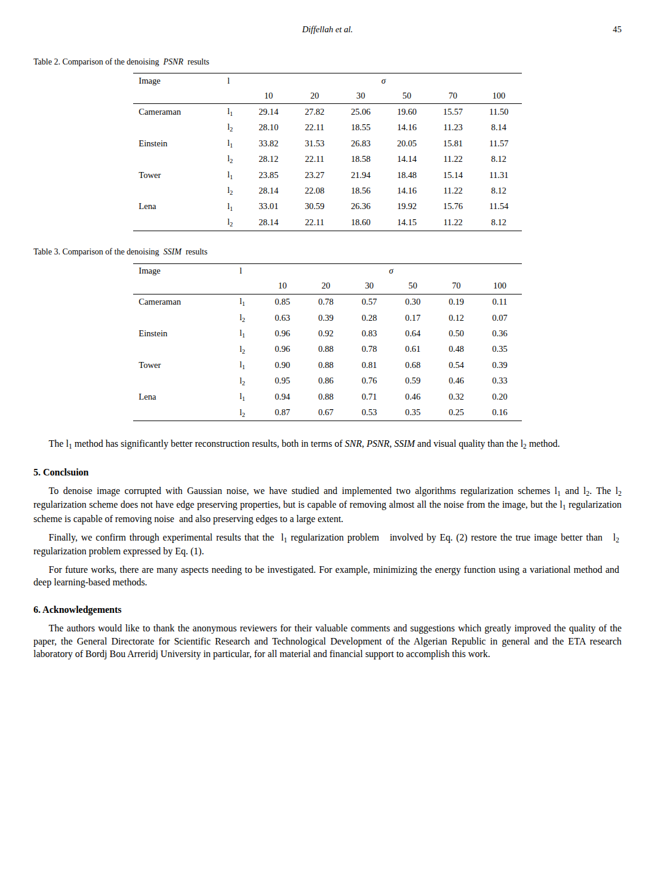Diffellah et al. 45
Table 2. Comparison of the denoising PSNR results
| Image | l | σ |
| --- | --- | --- |
| | | 10 | 20 | 30 | 50 | 70 | 100 |
| Cameraman | l 1 | 29.14 | 27.82 | 25.06 | 19.60 | 15.57 | 11.50 |
| | l 2 | 28.10 | 22.11 | 18.55 | 14.16 | 11.23 | 8.14 |
| Einstein | l 1 | 33.82 | 31.53 | 26.83 | 20.05 | 15.81 | 11.57 |
| | l 2 | 28.12 | 22.11 | 18.58 | 14.14 | 11.22 | 8.12 |
| Tower | l 1 | 23.85 | 23.27 | 21.94 | 18.48 | 15.14 | 11.31 |
| | l 2 | 28.14 | 22.08 | 18.56 | 14.16 | 11.22 | 8.12 |
| Lena | l 1 | 33.01 | 30.59 | 26.36 | 19.92 | 15.76 | 11.54 |
| | l 2 | 28.14 | 22.11 | 18.60 | 14.15 | 11.22 | 8.12 |
Table 3. Comparison of the denoising SSIM results
| Image | l | σ |
| --- | --- | --- |
| | | 10 | 20 | 30 | 50 | 70 | 100 |
| Cameraman | l 1 | 0.85 | 0.78 | 0.57 | 0.30 | 0.19 | 0.11 |
| | l 2 | 0.63 | 0.39 | 0.28 | 0.17 | 0.12 | 0.07 |
| Einstein | l 1 | 0.96 | 0.92 | 0.83 | 0.64 | 0.50 | 0.36 |
| | l 2 | 0.96 | 0.88 | 0.78 | 0.61 | 0.48 | 0.35 |
| Tower | l 1 | 0.90 | 0.88 | 0.81 | 0.68 | 0.54 | 0.39 |
| | l 2 | 0.95 | 0.86 | 0.76 | 0.59 | 0.46 | 0.33 |
| Lena | l 1 | 0.94 | 0.88 | 0.71 | 0.46 | 0.32 | 0.20 |
| | l 2 | 0.87 | 0.67 | 0.53 | 0.35 | 0.25 | 0.16 |
The l1 method has significantly better reconstruction results, both in terms of SNR, PSNR, SSIM and visual quality than the l2 method.
5. Conclsuion
To denoise image corrupted with Gaussian noise, we have studied and implemented two algorithms regularization schemes l1 and l2. The l2 regularization scheme does not have edge preserving properties, but is capable of removing almost all the noise from the image, but the l1 regularization scheme is capable of removing noise and also preserving edges to a large extent.
Finally, we confirm through experimental results that the l1 regularization problem involved by Eq. (2) restore the true image better than l2 regularization problem expressed by Eq. (1).
For future works, there are many aspects needing to be investigated. For example, minimizing the energy function using a variational method and deep learning-based methods.
6. Acknowledgements
The authors would like to thank the anonymous reviewers for their valuable comments and suggestions which greatly improved the quality of the paper, the General Directorate for Scientific Research and Technological Development of the Algerian Republic in general and the ETA research laboratory of Bordj Bou Arreridj University in particular, for all material and financial support to accomplish this work.